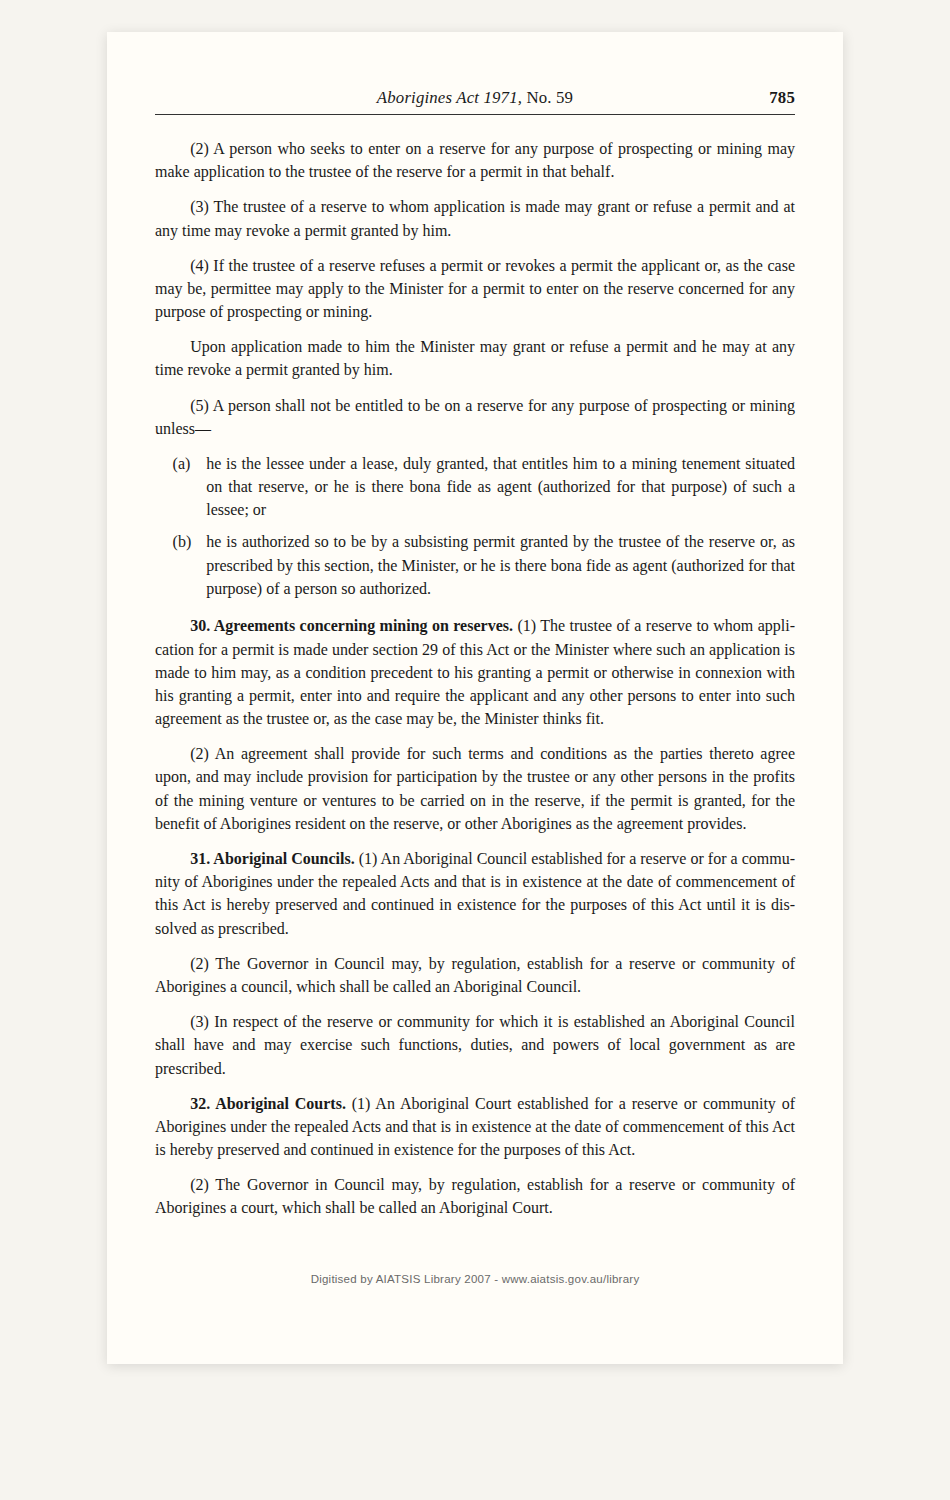Aborigines Act 1971, No. 59 785
(2) A person who seeks to enter on a reserve for any purpose of prospecting or mining may make application to the trustee of the reserve for a permit in that behalf.
(3) The trustee of a reserve to whom application is made may grant or refuse a permit and at any time may revoke a permit granted by him.
(4) If the trustee of a reserve refuses a permit or revokes a permit the applicant or, as the case may be, permittee may apply to the Minister for a permit to enter on the reserve concerned for any purpose of prospecting or mining.
Upon application made to him the Minister may grant or refuse a permit and he may at any time revoke a permit granted by him.
(5) A person shall not be entitled to be on a reserve for any purpose of prospecting or mining unless—
he is the lessee under a lease, duly granted, that entitles him to a mining tenement situated on that reserve, or he is there bona fide as agent (authorized for that purpose) of such a lessee; or
he is authorized so to be by a subsisting permit granted by the trustee of the reserve or, as prescribed by this section, the Minister, or he is there bona fide as agent (authorized for that purpose) of a person so authorized.
30. Agreements concerning mining on reserves. (1) The trustee of a reserve to whom application for a permit is made under section 29 of this Act or the Minister where such an application is made to him may, as a condition precedent to his granting a permit or otherwise in connexion with his granting a permit, enter into and require the applicant and any other persons to enter into such agreement as the trustee or, as the case may be, the Minister thinks fit.
(2) An agreement shall provide for such terms and conditions as the parties thereto agree upon, and may include provision for participation by the trustee or any other persons in the profits of the mining venture or ventures to be carried on in the reserve, if the permit is granted, for the benefit of Aborigines resident on the reserve, or other Aborigines as the agreement provides.
31. Aboriginal Councils. (1) An Aboriginal Council established for a reserve or for a community of Aborigines under the repealed Acts and that is in existence at the date of commencement of this Act is hereby preserved and continued in existence for the purposes of this Act until it is dissolved as prescribed.
(2) The Governor in Council may, by regulation, establish for a reserve or community of Aborigines a council, which shall be called an Aboriginal Council.
(3) In respect of the reserve or community for which it is established an Aboriginal Council shall have and may exercise such functions, duties, and powers of local government as are prescribed.
32. Aboriginal Courts. (1) An Aboriginal Court established for a reserve or community of Aborigines under the repealed Acts and that is in existence at the date of commencement of this Act is hereby preserved and continued in existence for the purposes of this Act.
(2) The Governor in Council may, by regulation, establish for a reserve or community of Aborigines a court, which shall be called an Aboriginal Court.
Digitised by AIATSIS Library 2007 - www.aiatsis.gov.au/library